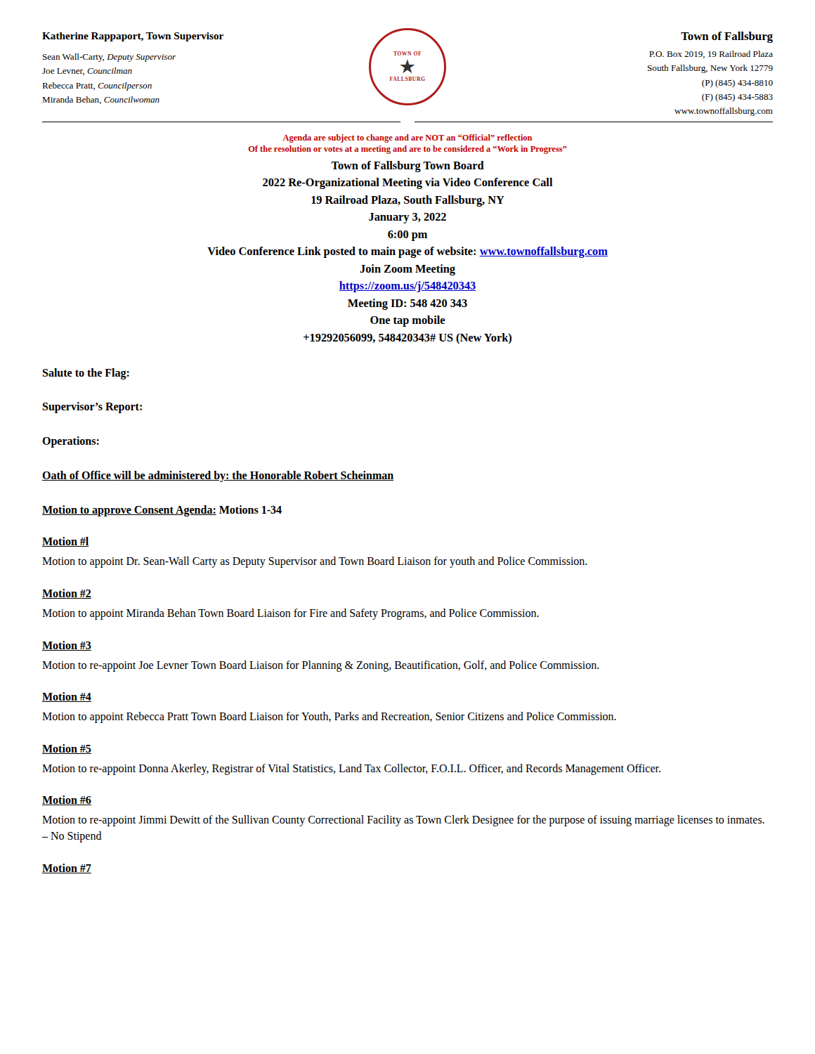Katherine Rappaport, Town Supervisor
Sean Wall-Carty, Deputy Supervisor
Joe Levner, Councilman
Rebecca Pratt, Councilperson
Miranda Behan, Councilwoman
TOWN OF
★
FALLSBURG
Town of Fallsburg
P.O. Box 2019, 19 Railroad Plaza
South Fallsburg, New York 12779
(P) (845) 434-8810
(F) (845) 434-5883
www.townoffallsburg.com
Agenda are subject to change and are NOT an “Official” reflection
Of the resolution or votes at a meeting and are to be considered a “Work in Progress”
Town of Fallsburg Town Board
2022 Re-Organizational Meeting via Video Conference Call
19 Railroad Plaza, South Fallsburg, NY
January 3, 2022
6:00 pm
Video Conference Link posted to main page of website: www.townoffallsburg.com
Join Zoom Meeting
https://zoom.us/j/548420343
Meeting ID: 548 420 343
One tap mobile
+19292056099, 548420343# US (New York)
Salute to the Flag:
Supervisor’s Report:
Operations:
Oath of Office will be administered by: the Honorable Robert Scheinman
Motion to approve Consent Agenda: Motions 1-34
Motion #l
Motion to appoint Dr. Sean-Wall Carty as Deputy Supervisor and Town Board Liaison for youth and Police Commission.
Motion #2
Motion to appoint Miranda Behan Town Board Liaison for Fire and Safety Programs, and Police Commission.
Motion #3
Motion to re-appoint Joe Levner Town Board Liaison for Planning & Zoning, Beautification, Golf, and Police Commission.
Motion #4
Motion to appoint Rebecca Pratt Town Board Liaison for Youth, Parks and Recreation, Senior Citizens and Police Commission.
Motion #5
Motion to re-appoint Donna Akerley, Registrar of Vital Statistics, Land Tax Collector, F.O.I.L. Officer, and Records Management Officer.
Motion #6
Motion to re-appoint Jimmi Dewitt of the Sullivan County Correctional Facility as Town Clerk Designee for the purpose of issuing marriage licenses to inmates. – No Stipend
Motion #7